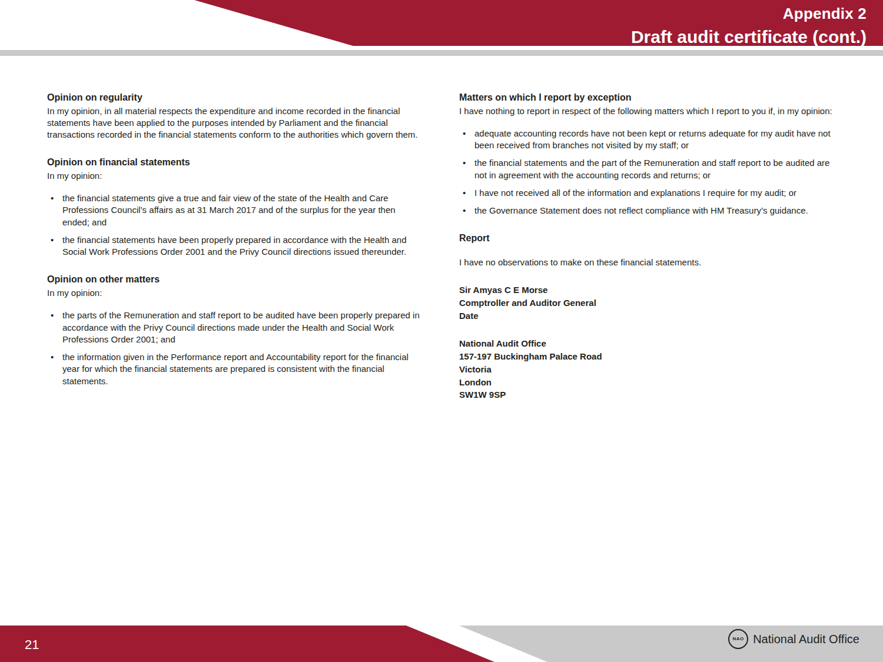Appendix 2
Draft audit certificate (cont.)
Opinion on regularity
In my opinion, in all material respects the expenditure and income recorded in the financial statements have been applied to the purposes intended by Parliament and the financial transactions recorded in the financial statements conform to the authorities which govern them.
Opinion on financial statements
In my opinion:
the financial statements give a true and fair view of the state of the Health and Care Professions Council’s affairs as at 31 March 2017 and of the surplus for the year then ended; and
the financial statements have been properly prepared in accordance with the Health and Social Work Professions Order 2001 and the Privy Council directions issued thereunder.
Opinion on other matters
In my opinion:
the parts of the Remuneration and staff report to be audited have been properly prepared in accordance with the Privy Council directions made under the Health and Social Work Professions Order 2001; and
the information given in the Performance report and Accountability report for the financial year for which the financial statements are prepared is consistent with the financial statements.
Matters on which I report by exception
I have nothing to report in respect of the following matters which I report to you if, in my opinion:
adequate accounting records have not been kept or returns adequate for my audit have not been received from branches not visited by my staff; or
the financial statements and the part of the Remuneration and staff report to be audited are not in agreement with the accounting records and returns; or
I have not received all of the information and explanations I require for my audit; or
the Governance Statement does not reflect compliance with HM Treasury’s guidance.
Report
I have no observations to make on these financial statements.
Sir Amyas C E Morse
Comptroller and Auditor General
Date
National Audit Office
157-197 Buckingham Palace Road
Victoria
London
SW1W 9SP
21
NAO
National Audit Office